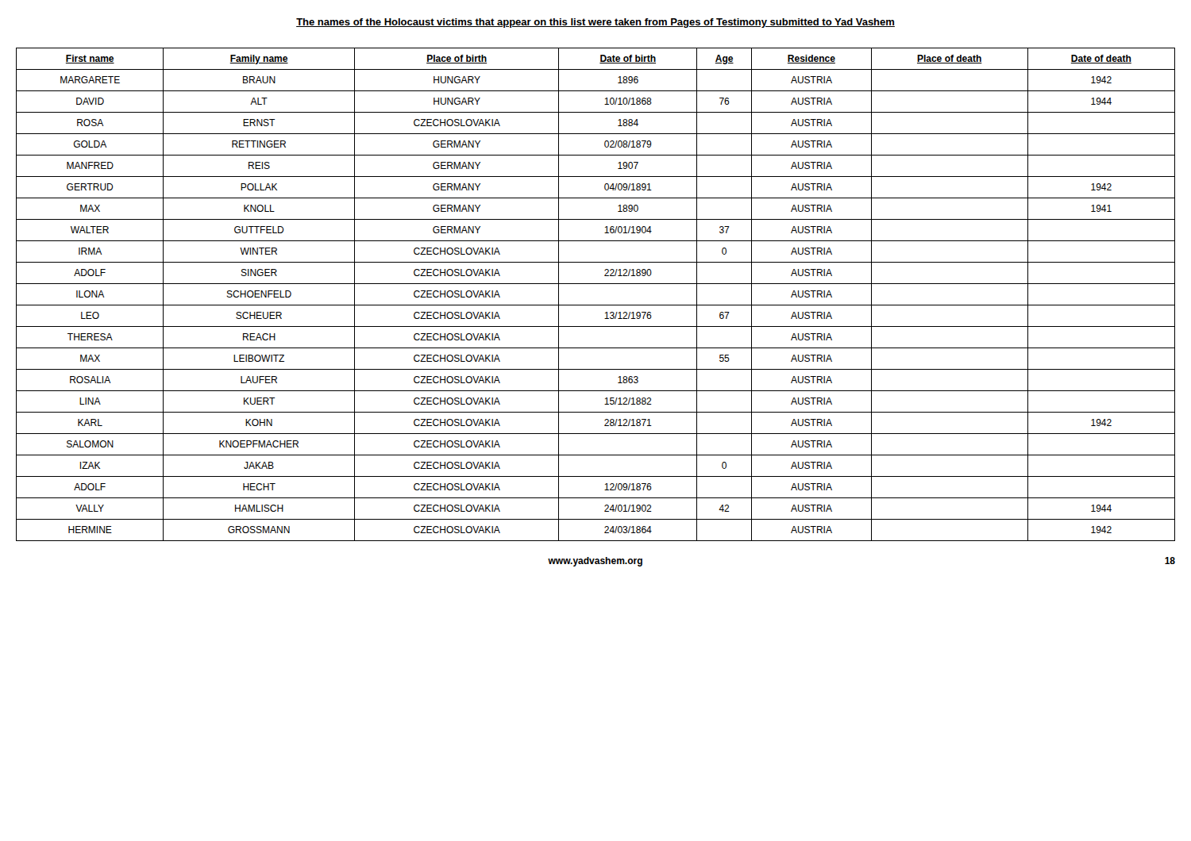The names of the Holocaust victims that appear on this list were taken from Pages of Testimony submitted to Yad Vashem
| First name | Family name | Place of birth | Date of birth | Age | Residence | Place of death | Date of death |
| --- | --- | --- | --- | --- | --- | --- | --- |
| MARGARETE | BRAUN | HUNGARY | 1896 | | AUSTRIA | | 1942 |
| DAVID | ALT | HUNGARY | 10/10/1868 | 76 | AUSTRIA | | 1944 |
| ROSA | ERNST | CZECHOSLOVAKIA | 1884 | | AUSTRIA | | |
| GOLDA | RETTINGER | GERMANY | 02/08/1879 | | AUSTRIA | | |
| MANFRED | REIS | GERMANY | 1907 | | AUSTRIA | | |
| GERTRUD | POLLAK | GERMANY | 04/09/1891 | | AUSTRIA | | 1942 |
| MAX | KNOLL | GERMANY | 1890 | | AUSTRIA | | 1941 |
| WALTER | GUTTFELD | GERMANY | 16/01/1904 | 37 | AUSTRIA | | |
| IRMA | WINTER | CZECHOSLOVAKIA | | 0 | AUSTRIA | | |
| ADOLF | SINGER | CZECHOSLOVAKIA | 22/12/1890 | | AUSTRIA | | |
| ILONA | SCHOENFELD | CZECHOSLOVAKIA | | | AUSTRIA | | |
| LEO | SCHEUER | CZECHOSLOVAKIA | 13/12/1976 | 67 | AUSTRIA | | |
| THERESA | REACH | CZECHOSLOVAKIA | | | AUSTRIA | | |
| MAX | LEIBOWITZ | CZECHOSLOVAKIA | | 55 | AUSTRIA | | |
| ROSALIA | LAUFER | CZECHOSLOVAKIA | 1863 | | AUSTRIA | | |
| LINA | KUERT | CZECHOSLOVAKIA | 15/12/1882 | | AUSTRIA | | |
| KARL | KOHN | CZECHOSLOVAKIA | 28/12/1871 | | AUSTRIA | | 1942 |
| SALOMON | KNOEPFMACHER | CZECHOSLOVAKIA | | | AUSTRIA | | |
| IZAK | JAKAB | CZECHOSLOVAKIA | | 0 | AUSTRIA | | |
| ADOLF | HECHT | CZECHOSLOVAKIA | 12/09/1876 | | AUSTRIA | | |
| VALLY | HAMLISCH | CZECHOSLOVAKIA | 24/01/1902 | 42 | AUSTRIA | | 1944 |
| HERMINE | GROSSMANN | CZECHOSLOVAKIA | 24/03/1864 | | AUSTRIA | | 1942 |
www.yadvashem.org 18